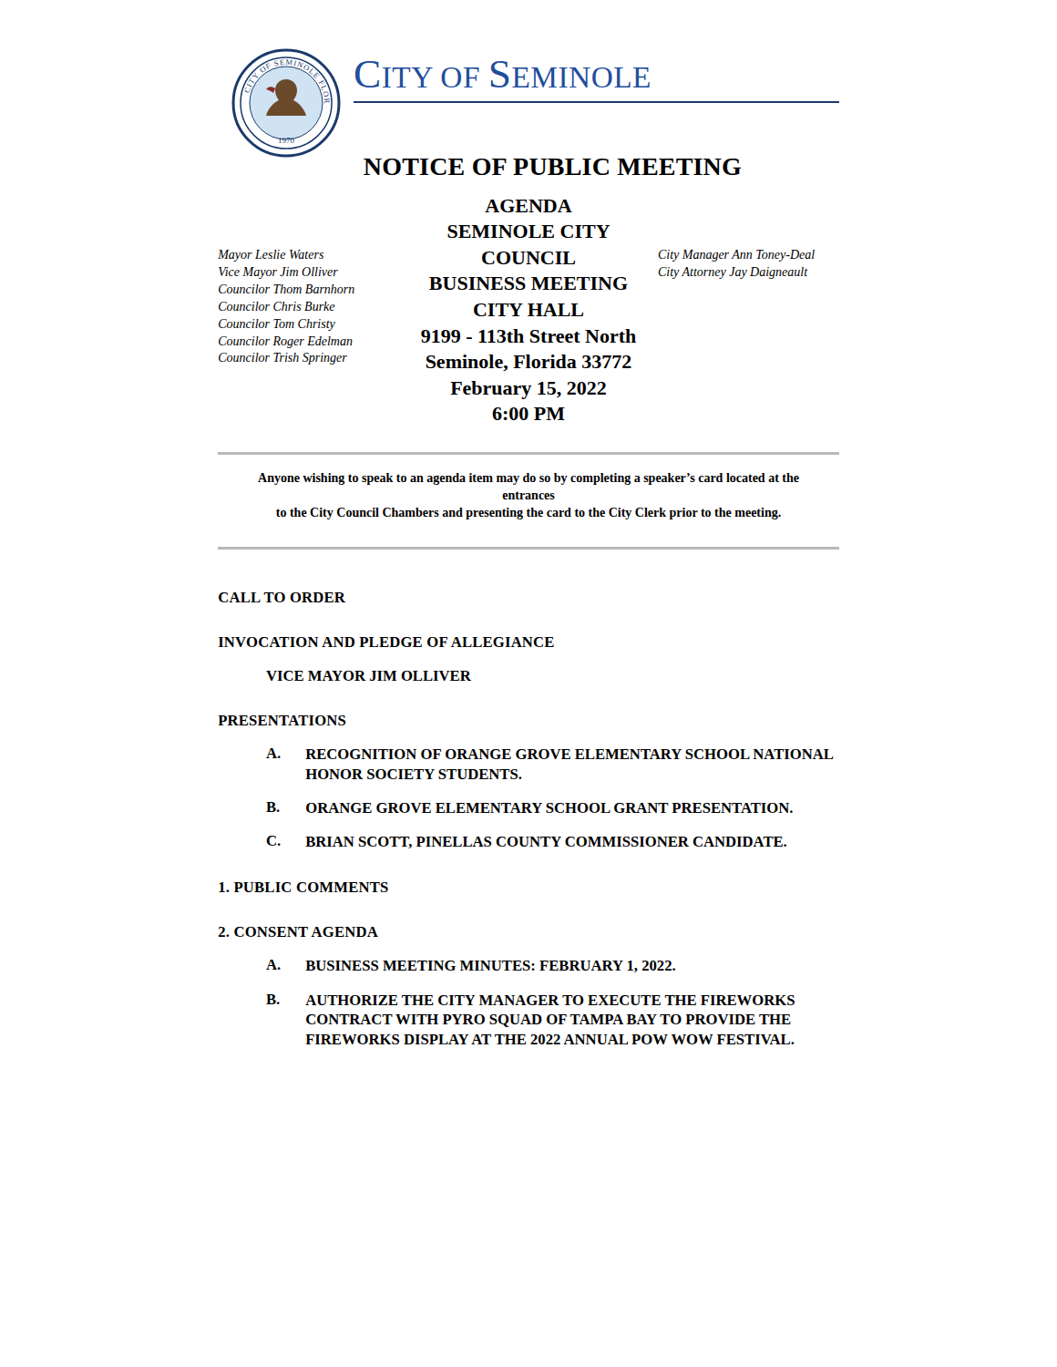CITY OF SEMINOLE FLORIDA 1970
CITY OF SEMINOLE
NOTICE OF PUBLIC MEETING
Mayor Leslie Waters
Vice Mayor Jim Olliver
Councilor Thom Barnhorn
Councilor Chris Burke
Councilor Tom Christy
Councilor Roger Edelman
Councilor Trish Springer
AGENDA SEMINOLE CITY COUNCIL BUSINESS MEETING CITY HALL 9199 - 113th Street North Seminole, Florida 33772 February 15, 2022 6:00 PM
City Manager Ann Toney-Deal
City Attorney Jay Daigneault
Anyone wishing to speak to an agenda item may do so by completing a speaker’s card located at the entrances
to the City Council Chambers and presenting the card to the City Clerk prior to the meeting.
CALL TO ORDER
INVOCATION AND PLEDGE OF ALLEGIANCE
VICE MAYOR JIM OLLIVER
PRESENTATIONS
A. RECOGNITION OF ORANGE GROVE ELEMENTARY SCHOOL NATIONAL HONOR SOCIETY STUDENTS.
B. ORANGE GROVE ELEMENTARY SCHOOL GRANT PRESENTATION.
C. BRIAN SCOTT, PINELLAS COUNTY COMMISSIONER CANDIDATE.
1. PUBLIC COMMENTS
2. CONSENT AGENDA
A. BUSINESS MEETING MINUTES: FEBRUARY 1, 2022.
B. AUTHORIZE THE CITY MANAGER TO EXECUTE THE FIREWORKS CONTRACT WITH PYRO SQUAD OF TAMPA BAY TO PROVIDE THE FIREWORKS DISPLAY AT THE 2022 ANNUAL POW WOW FESTIVAL.